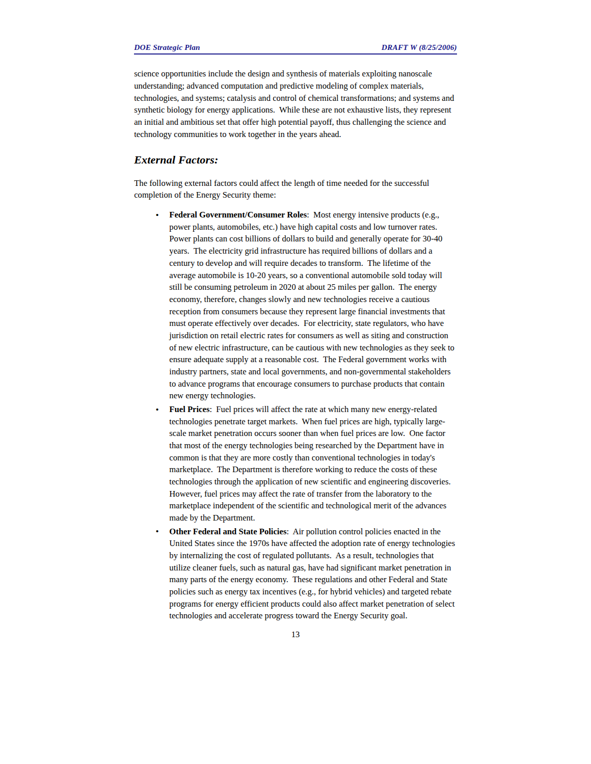DOE Strategic Plan DRAFT W (8/25/2006)
science opportunities include the design and synthesis of materials exploiting nanoscale understanding; advanced computation and predictive modeling of complex materials, technologies, and systems; catalysis and control of chemical transformations; and systems and synthetic biology for energy applications. While these are not exhaustive lists, they represent an initial and ambitious set that offer high potential payoff, thus challenging the science and technology communities to work together in the years ahead.
External Factors:
The following external factors could affect the length of time needed for the successful completion of the Energy Security theme:
Federal Government/Consumer Roles: Most energy intensive products (e.g., power plants, automobiles, etc.) have high capital costs and low turnover rates. Power plants can cost billions of dollars to build and generally operate for 30-40 years. The electricity grid infrastructure has required billions of dollars and a century to develop and will require decades to transform. The lifetime of the average automobile is 10-20 years, so a conventional automobile sold today will still be consuming petroleum in 2020 at about 25 miles per gallon. The energy economy, therefore, changes slowly and new technologies receive a cautious reception from consumers because they represent large financial investments that must operate effectively over decades. For electricity, state regulators, who have jurisdiction on retail electric rates for consumers as well as siting and construction of new electric infrastructure, can be cautious with new technologies as they seek to ensure adequate supply at a reasonable cost. The Federal government works with industry partners, state and local governments, and non-governmental stakeholders to advance programs that encourage consumers to purchase products that contain new energy technologies.
Fuel Prices: Fuel prices will affect the rate at which many new energy-related technologies penetrate target markets. When fuel prices are high, typically large-scale market penetration occurs sooner than when fuel prices are low. One factor that most of the energy technologies being researched by the Department have in common is that they are more costly than conventional technologies in today's marketplace. The Department is therefore working to reduce the costs of these technologies through the application of new scientific and engineering discoveries. However, fuel prices may affect the rate of transfer from the laboratory to the marketplace independent of the scientific and technological merit of the advances made by the Department.
Other Federal and State Policies: Air pollution control policies enacted in the United States since the 1970s have affected the adoption rate of energy technologies by internalizing the cost of regulated pollutants. As a result, technologies that utilize cleaner fuels, such as natural gas, have had significant market penetration in many parts of the energy economy. These regulations and other Federal and State policies such as energy tax incentives (e.g., for hybrid vehicles) and targeted rebate programs for energy efficient products could also affect market penetration of select technologies and accelerate progress toward the Energy Security goal.
13